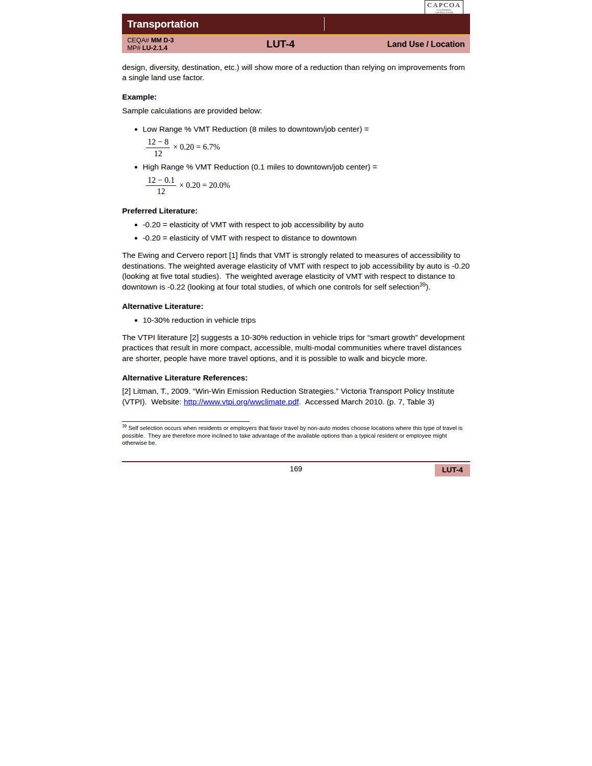CAPCOA
CALIFORNIA
AIR POLLUTION
CONTROL OFFICERS
ASSOCIATION
Transportation
CEQA# MM D-3
MP# LU-2.1.4
LUT-4
Land Use / Location
design, diversity, destination, etc.) will show more of a reduction than relying on improvements from a single land use factor.
Example:
Sample calculations are provided below:
Low Range % VMT Reduction (8 miles to downtown/job center) =
12 − 812 × 0.20 = 6.7%
High Range % VMT Reduction (0.1 miles to downtown/job center) =
12 − 0.112 × 0.20 = 20.0%
Preferred Literature:
-0.20 = elasticity of VMT with respect to job accessibility by auto
-0.20 = elasticity of VMT with respect to distance to downtown
The Ewing and Cervero report [1] finds that VMT is strongly related to measures of accessibility to destinations. The weighted average elasticity of VMT with respect to job accessibility by auto is -0.20 (looking at five total studies). The weighted average elasticity of VMT with respect to distance to downtown is -0.22 (looking at four total studies, of which one controls for self selection39).
Alternative Literature:
10-30% reduction in vehicle trips
The VTPI literature [2] suggests a 10-30% reduction in vehicle trips for “smart growth” development practices that result in more compact, accessible, multi-modal communities where travel distances are shorter, people have more travel options, and it is possible to walk and bicycle more.
Alternative Literature References:
[2] Litman, T., 2009. “Win-Win Emission Reduction Strategies.” Victoria Transport Policy Institute (VTPI). Website: http://www.vtpi.org/wwclimate.pdf. Accessed March 2010. (p. 7, Table 3)
39 Self selection occurs when residents or employers that favor travel by non-auto modes choose locations where this type of travel is possible. They are therefore more inclined to take advantage of the available options than a typical resident or employee might otherwise be.
169
LUT-4